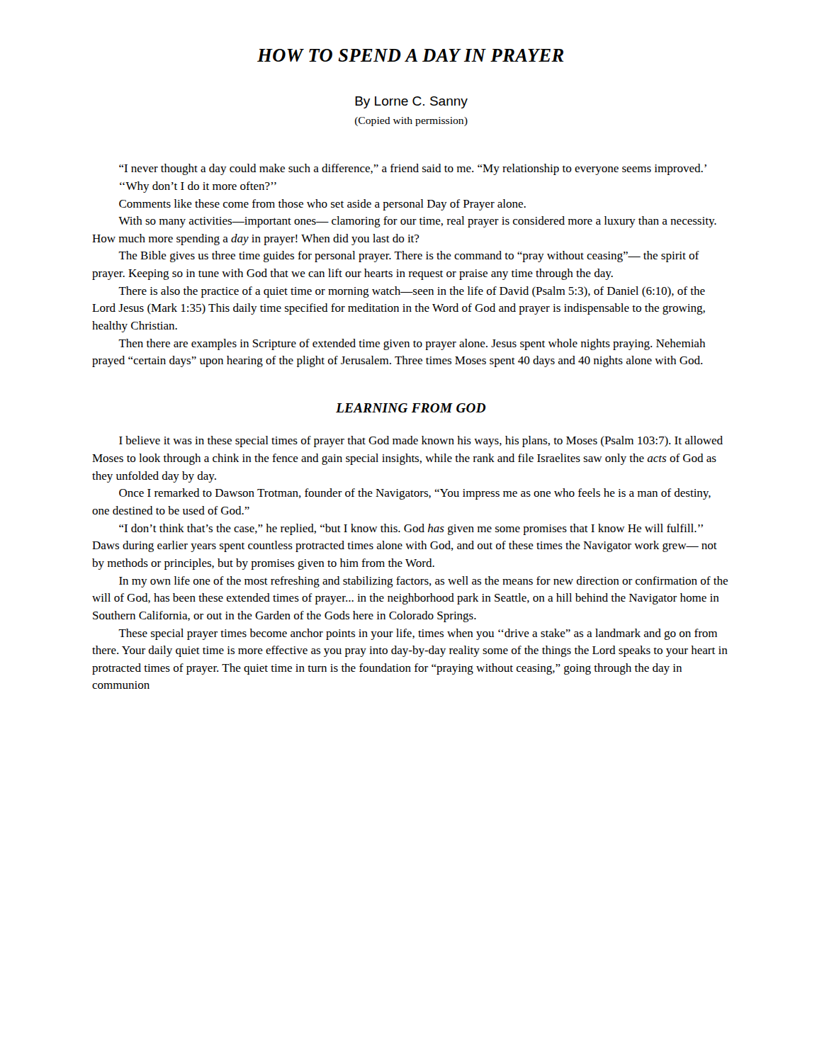HOW TO SPEND A DAY IN PRAYER
By Lorne C. Sanny (Copied with permission)
“I never thought a day could make such a difference,” a friend said to me. “My relationship to everyone seems improved.’
‘‘Why don’t I do it more often?’’
Comments like these come from those who set aside a personal Day of Prayer alone.
With so many activities—important ones— clamoring for our time, real prayer is considered more a luxury than a necessity. How much more spending a day in prayer! When did you last do it?
The Bible gives us three time guides for personal prayer. There is the command to “pray without ceasing”— the spirit of prayer. Keeping so in tune with God that we can lift our hearts in request or praise any time through the day.
There is also the practice of a quiet time or morning watch—seen in the life of David (Psalm 5:3), of Daniel (6:10), of the Lord Jesus (Mark 1:35) This daily time specified for meditation in the Word of God and prayer is indispensable to the growing, healthy Christian.
Then there are examples in Scripture of extended time given to prayer alone. Jesus spent whole nights praying. Nehemiah prayed “certain days” upon hearing of the plight of Jerusalem. Three times Moses spent 40 days and 40 nights alone with God.
LEARNING FROM GOD
I believe it was in these special times of prayer that God made known his ways, his plans, to Moses (Psalm 103:7). It allowed Moses to look through a chink in the fence and gain special insights, while the rank and file Israelites saw only the acts of God as they unfolded day by day.
Once I remarked to Dawson Trotman, founder of the Navigators, “You impress me as one who feels he is a man of destiny, one destined to be used of God.”
“I don’t think that’s the case,” he replied, “but I know this. God has given me some promises that I know He will fulfill.’’ Daws during earlier years spent countless protracted times alone with God, and out of these times the Navigator work grew— not by methods or principles, but by promises given to him from the Word.
In my own life one of the most refreshing and stabilizing factors, as well as the means for new direction or confirmation of the will of God, has been these extended times of prayer... in the neighborhood park in Seattle, on a hill behind the Navigator home in Southern California, or out in the Garden of the Gods here in Colorado Springs.
These special prayer times become anchor points in your life, times when you ‘‘drive a stake” as a landmark and go on from there. Your daily quiet time is more effective as you pray into day-by-day reality some of the things the Lord speaks to your heart in protracted times of prayer. The quiet time in turn is the foundation for “praying without ceasing,” going through the day in communion